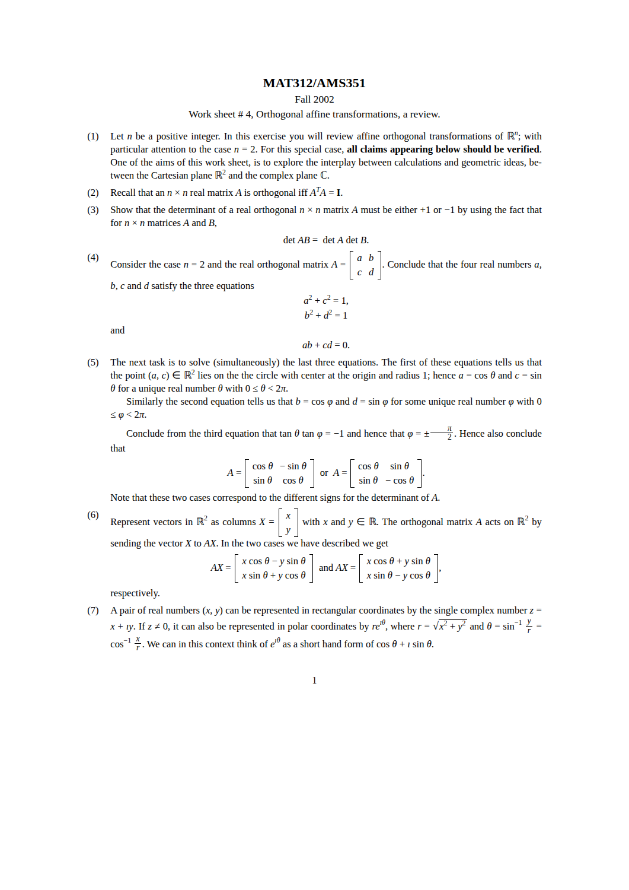MAT312/AMS351
Fall 2002
Work sheet # 4, Orthogonal affine transformations, a review.
Let n be a positive integer. In this exercise you will review affine orthogonal transformations of ℝn; with particular attention to the case n = 2. For this special case, all claims appearing below should be verified. One of the aims of this work sheet, is to explore the interplay between calculations and geometric ideas, between the Cartesian plane ℝ2 and the complex plane ℂ.
Recall that an n × n real matrix A is orthogonal iff ATA = I.
Show that the determinant of a real orthogonal n × n matrix A must be either +1 or −1 by using the fact that for n × n matrices A and B,
det AB = det A det B.
Consider the case n = 2 and the real orthogonal matrix A =
| a | b |
| c | d |
. Conclude that the four real numbers a, b, c and d satisfy the three equations
a2 + c2 = 1,
b2 + d2 = 1
and
ab + cd = 0.
The next task is to solve (simultaneously) the last three equations. The first of these equations tells us that the point (a, c) ∈ ℝ2 lies on the the circle with center at the origin and radius 1; hence a = cos θ and c = sin θ for a unique real number θ with 0 ≤ θ < 2π.
Similarly the second equation tells us that b = cos φ and d = sin φ for some unique real number φ with 0 ≤ φ < 2π.
Conclude from the third equation that tan θ tan φ = −1 and hence that φ = ±π 2. Hence also conclude that
A =
| cos θ | − sin θ |
| sin θ | cos θ |
or A =
| cos θ | sin θ |
| sin θ | − cos θ |
.
Note that these two cases correspond to the different signs for the determinant of A.
Represent vectors in ℝ2 as columns X =
| x |
| y |
with x and y ∈ ℝ. The orthogonal matrix A acts on ℝ2 by sending the vector X to AX. In the two cases we have described we get
AX =
| x cos θ − y sin θ |
| x sin θ + y cos θ |
and AX =
| x cos θ + y sin θ |
| x sin θ − y cos θ |
,
respectively.
A pair of real numbers (x, y) can be represented in rectangular coordinates by the single complex number z = x + ıy. If z ≠ 0, it can also be represented in polar coordinates by reıθ, where r = x2 + y2 and θ = sin−1 yr = cos−1 xr. We can in this context think of eıθ as a short hand form of cos θ + ı sin θ.
1